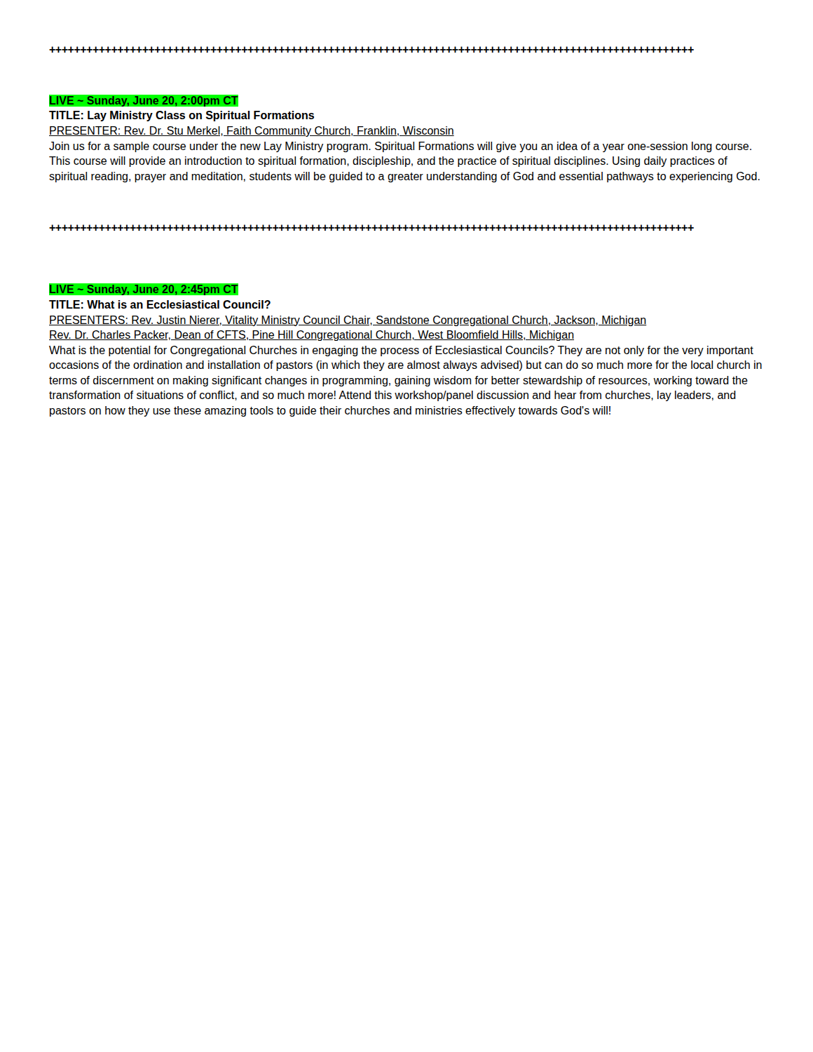++++++++++++++++++++++++++++++++++++++++++++++++++++++++++++++++++++++++++++++++++++++++++++++++++++++++
LIVE ~ Sunday, June 20, 2:00pm CT
TITLE: Lay Ministry Class on Spiritual Formations
PRESENTER: Rev. Dr. Stu Merkel, Faith Community Church, Franklin, Wisconsin
Join us for a sample course under the new Lay Ministry program. Spiritual Formations will give you an idea of a year one-session long course. This course will provide an introduction to spiritual formation, discipleship, and the practice of spiritual disciplines. Using daily practices of spiritual reading, prayer and meditation, students will be guided to a greater understanding of God and essential pathways to experiencing God.
++++++++++++++++++++++++++++++++++++++++++++++++++++++++++++++++++++++++++++++++++++++++++++++++++++++++
LIVE ~ Sunday, June 20, 2:45pm CT
TITLE: What is an Ecclesiastical Council?
PRESENTERS: Rev. Justin Nierer, Vitality Ministry Council Chair, Sandstone Congregational Church, Jackson, Michigan
Rev. Dr. Charles Packer, Dean of CFTS, Pine Hill Congregational Church, West Bloomfield Hills, Michigan
What is the potential for Congregational Churches in engaging the process of Ecclesiastical Councils? They are not only for the very important occasions of the ordination and installation of pastors (in which they are almost always advised) but can do so much more for the local church in terms of discernment on making significant changes in programming, gaining wisdom for better stewardship of resources, working toward the transformation of situations of conflict, and so much more! Attend this workshop/panel discussion and hear from churches, lay leaders, and pastors on how they use these amazing tools to guide their churches and ministries effectively towards God's will!